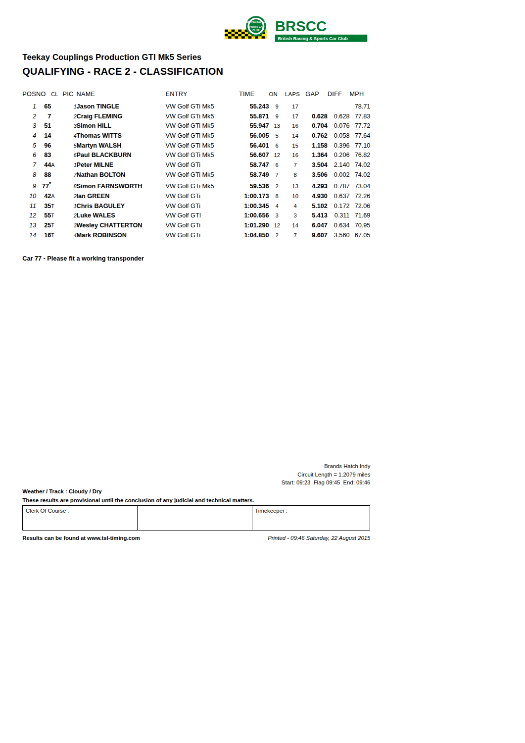Teekay Couplings Production GTI Mk5 Series
QUALIFYING - RACE 2 - CLASSIFICATION
| POS | NO | CL | PIC | NAME | ENTRY | TIME | ON | LAPS | GAP | DIFF | MPH |
| --- | --- | --- | --- | --- | --- | --- | --- | --- | --- | --- | --- |
| 1 | 65 | | 1 | Jason TINGLE | VW Golf GTi Mk5 | 55.243 | 9 | 17 | | | 78.71 |
| 2 | 7 | | 2 | Craig FLEMING | VW Golf GTi Mk5 | 55.871 | 9 | 17 | 0.628 | 0.628 | 77.83 |
| 3 | 51 | | 3 | Simon HILL | VW Golf GTi Mk5 | 55.947 | 13 | 16 | 0.704 | 0.076 | 77.72 |
| 4 | 14 | | 4 | Thomas WITTS | VW Golf GTi Mk5 | 56.005 | 5 | 14 | 0.762 | 0.058 | 77.64 |
| 5 | 96 | | 5 | Martyn WALSH | VW Golf GTi Mk5 | 56.401 | 6 | 15 | 1.158 | 0.396 | 77.10 |
| 6 | 83 | | 6 | Paul BLACKBURN | VW Golf GTi Mk5 | 56.607 | 12 | 16 | 1.364 | 0.206 | 76.82 |
| 7 | 44 | A | 1 | Peter MILNE | VW Golf GTi | 58.747 | 6 | 7 | 3.504 | 2.140 | 74.02 |
| 8 | 88 | | 7 | Nathan BOLTON | VW Golf GTi Mk5 | 58.749 | 7 | 8 | 3.506 | 0.002 | 74.02 |
| 9 | 77 * | | 8 | Simon FARNSWORTH | VW Golf GTi Mk5 | 59.536 | 2 | 13 | 4.293 | 0.787 | 73.04 |
| 10 | 42 | A | 2 | Ian GREEN | VW Golf GTi | 1:00.173 | 8 | 10 | 4.930 | 0.637 | 72.26 |
| 11 | 35 | T | 1 | Chris BAGULEY | VW Golf GTi | 1:00.345 | 4 | 4 | 5.102 | 0.172 | 72.06 |
| 12 | 55 | T | 2 | Luke WALES | VW Golf GTI | 1:00.656 | 3 | 3 | 5.413 | 0.311 | 71.69 |
| 13 | 25 | T | 3 | Wesley CHATTERTON | VW Golf GTi | 1:01.290 | 12 | 14 | 6.047 | 0.634 | 70.95 |
| 14 | 16 | T | 4 | Mark ROBINSON | VW Golf GTi | 1:04.850 | 2 | 7 | 9.607 | 3.560 | 67.05 |
Car 77 - Please fit a working transponder
Brands Hatch Indy
Circuit Length = 1.2079 miles
Start: 09:23 Flag 09:45 End: 09:46
Weather / Track : Cloudy / Dry
These results are provisional until the conclusion of any judicial and technical matters.
| Clerk Of Course : | | Timekeeper : |
Results can be found at www.tsl-timing.com
Printed - 09:46 Saturday, 22 August 2015